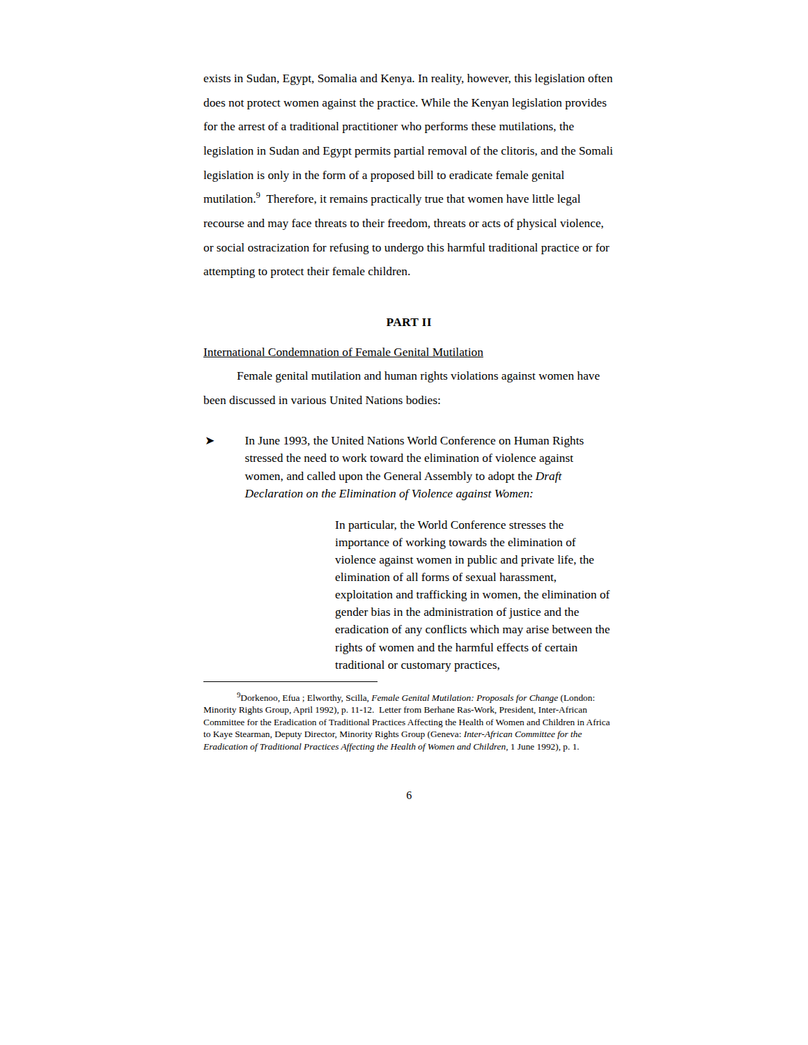exists in Sudan, Egypt, Somalia and Kenya. In reality, however, this legislation often does not protect women against the practice. While the Kenyan legislation provides for the arrest of a traditional practitioner who performs these mutilations, the legislation in Sudan and Egypt permits partial removal of the clitoris, and the Somali legislation is only in the form of a proposed bill to eradicate female genital mutilation.9 Therefore, it remains practically true that women have little legal recourse and may face threats to their freedom, threats or acts of physical violence, or social ostracization for refusing to undergo this harmful traditional practice or for attempting to protect their female children.
PART II
International Condemnation of Female Genital Mutilation
Female genital mutilation and human rights violations against women have been discussed in various United Nations bodies:
➤
In June 1993, the United Nations World Conference on Human Rights stressed the need to work toward the elimination of violence against women, and called upon the General Assembly to adopt the Draft Declaration on the Elimination of Violence against Women:
In particular, the World Conference stresses the importance of working towards the elimination of violence against women in public and private life, the elimination of all forms of sexual harassment, exploitation and trafficking in women, the elimination of gender bias in the administration of justice and the eradication of any conflicts which may arise between the rights of women and the harmful effects of certain traditional or customary practices,
9Dorkenoo, Efua ; Elworthy, Scilla, Female Genital Mutilation: Proposals for Change (London: Minority Rights Group, April 1992), p. 11-12. Letter from Berhane Ras-Work, President, Inter-African Committee for the Eradication of Traditional Practices Affecting the Health of Women and Children in Africa to Kaye Stearman, Deputy Director, Minority Rights Group (Geneva: Inter-African Committee for the Eradication of Traditional Practices Affecting the Health of Women and Children, 1 June 1992), p. 1.
6